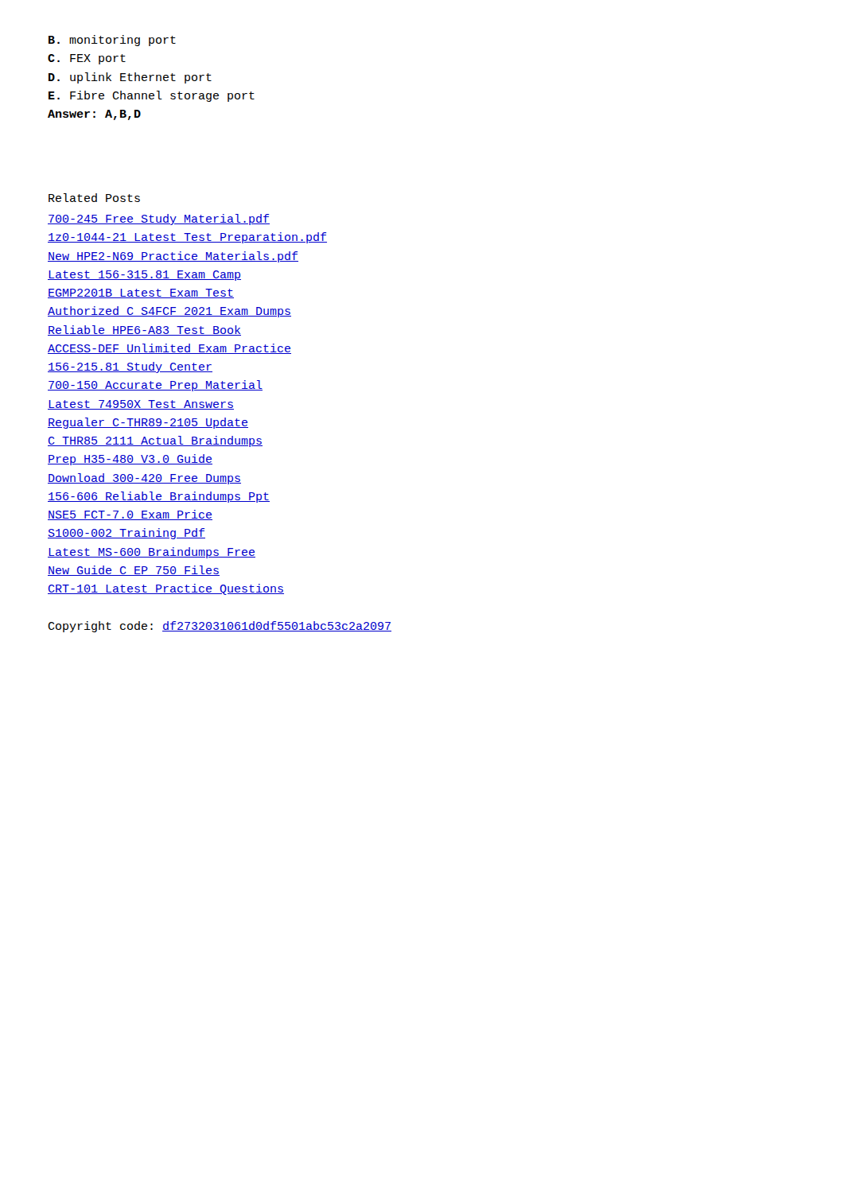B. monitoring port
C. FEX port
D. uplink Ethernet port
E. Fibre Channel storage port
Answer: A,B,D
Related Posts
700-245 Free Study Material.pdf
1z0-1044-21 Latest Test Preparation.pdf
New HPE2-N69 Practice Materials.pdf
Latest 156-315.81 Exam Camp
EGMP2201B Latest Exam Test
Authorized C_S4FCF_2021 Exam Dumps
Reliable HPE6-A83 Test Book
ACCESS-DEF Unlimited Exam Practice
156-215.81 Study Center
700-150 Accurate Prep Material
Latest 74950X Test Answers
Regualer C-THR89-2105 Update
C_THR85_2111 Actual Braindumps
Prep H35-480_V3.0 Guide
Download 300-420 Free Dumps
156-606 Reliable Braindumps Ppt
NSE5_FCT-7.0 Exam Price
S1000-002 Training Pdf
Latest MS-600 Braindumps Free
New Guide C_EP_750 Files
CRT-101 Latest Practice Questions
Copyright code: df2732031061d0df5501abc53c2a2097